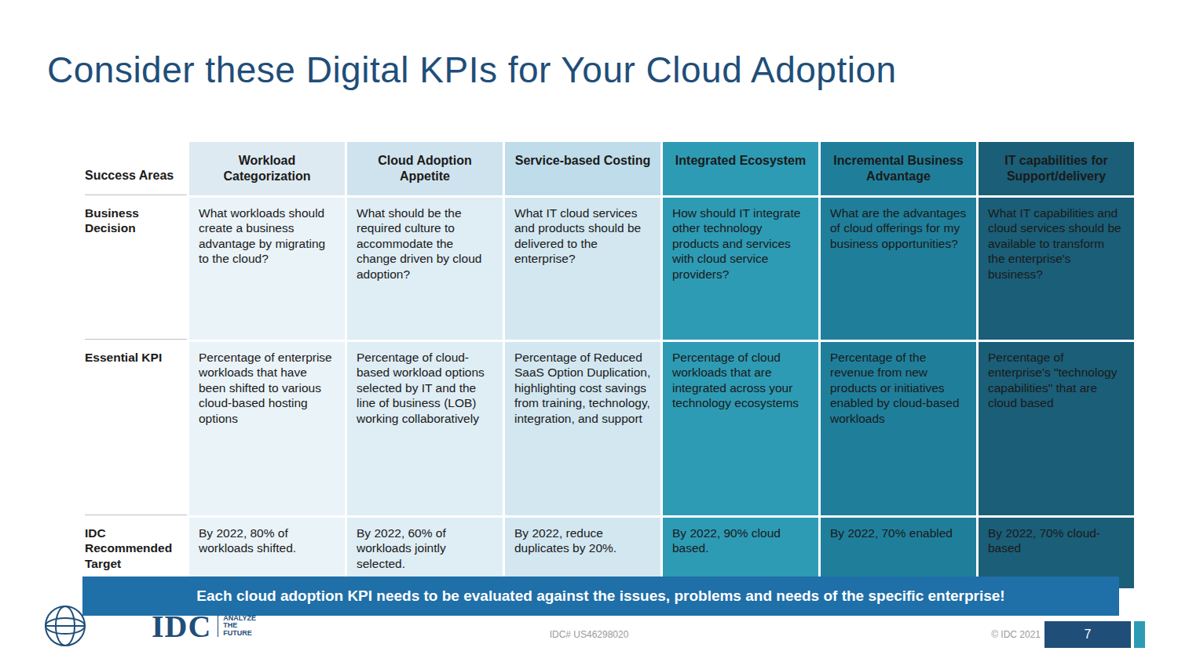Consider these Digital KPIs for Your Cloud Adoption
| Success Areas | Workload Categorization | Cloud Adoption Appetite | Service-based Costing | Integrated Ecosystem | Incremental Business Advantage | IT capabilities for Support/delivery |
| --- | --- | --- | --- | --- | --- | --- |
| Business Decision | What workloads should create a business advantage by migrating to the cloud? | What should be the required culture to accommodate the change driven by cloud adoption? | What IT cloud services and products should be delivered to the enterprise? | How should IT integrate other technology products and services with cloud service providers? | What are the advantages of cloud offerings for my business opportunities? | What IT capabilities and cloud services should be available to transform the enterprise's business? |
| Essential KPI | Percentage of enterprise workloads that have been shifted to various cloud-based hosting options | Percentage of cloud-based workload options selected by IT and the line of business (LOB) working collaboratively | Percentage of Reduced SaaS Option Duplication, highlighting cost savings from training, technology, integration, and support | Percentage of cloud workloads that are integrated across your technology ecosystems | Percentage of the revenue from new products or initiatives enabled by cloud-based workloads | Percentage of enterprise's "technology capabilities" that are cloud based |
| IDC Recommended Target | By 2022, 80% of workloads shifted. | By 2022, 60% of workloads jointly selected. | By 2022, reduce duplicates by 20%. | By 2022, 90% cloud based. | By 2022, 70% enabled | By 2022, 70% cloud-based |
Each cloud adoption KPI needs to be evaluated against the issues, problems and needs of the specific enterprise!
IDC Analyze
the
Future
IDC# US46298020
© IDC 2021
7